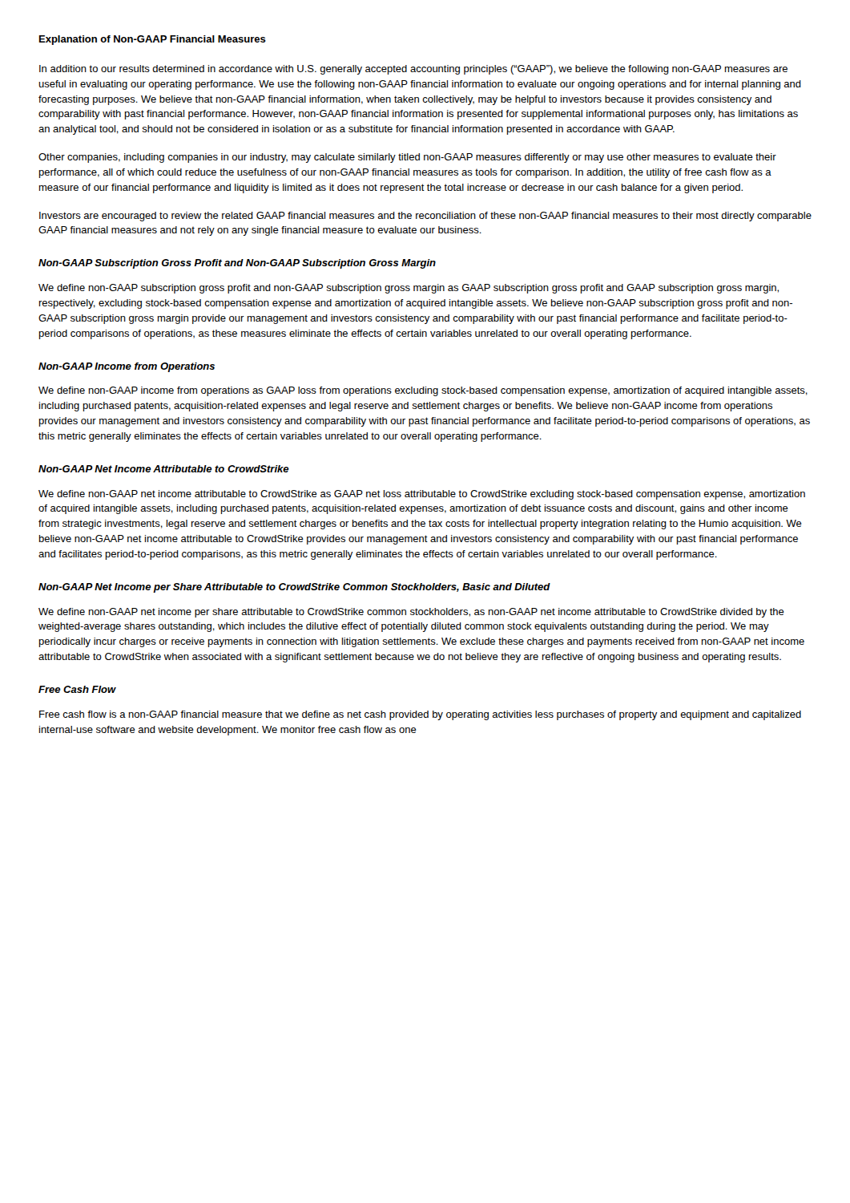Explanation of Non-GAAP Financial Measures
In addition to our results determined in accordance with U.S. generally accepted accounting principles (“GAAP”), we believe the following non-GAAP measures are useful in evaluating our operating performance. We use the following non-GAAP financial information to evaluate our ongoing operations and for internal planning and forecasting purposes. We believe that non-GAAP financial information, when taken collectively, may be helpful to investors because it provides consistency and comparability with past financial performance. However, non-GAAP financial information is presented for supplemental informational purposes only, has limitations as an analytical tool, and should not be considered in isolation or as a substitute for financial information presented in accordance with GAAP.
Other companies, including companies in our industry, may calculate similarly titled non-GAAP measures differently or may use other measures to evaluate their performance, all of which could reduce the usefulness of our non-GAAP financial measures as tools for comparison. In addition, the utility of free cash flow as a measure of our financial performance and liquidity is limited as it does not represent the total increase or decrease in our cash balance for a given period.
Investors are encouraged to review the related GAAP financial measures and the reconciliation of these non-GAAP financial measures to their most directly comparable GAAP financial measures and not rely on any single financial measure to evaluate our business.
Non-GAAP Subscription Gross Profit and Non-GAAP Subscription Gross Margin
We define non-GAAP subscription gross profit and non-GAAP subscription gross margin as GAAP subscription gross profit and GAAP subscription gross margin, respectively, excluding stock-based compensation expense and amortization of acquired intangible assets. We believe non-GAAP subscription gross profit and non-GAAP subscription gross margin provide our management and investors consistency and comparability with our past financial performance and facilitate period-to-period comparisons of operations, as these measures eliminate the effects of certain variables unrelated to our overall operating performance.
Non-GAAP Income from Operations
We define non-GAAP income from operations as GAAP loss from operations excluding stock-based compensation expense, amortization of acquired intangible assets, including purchased patents, acquisition-related expenses and legal reserve and settlement charges or benefits. We believe non-GAAP income from operations provides our management and investors consistency and comparability with our past financial performance and facilitate period-to-period comparisons of operations, as this metric generally eliminates the effects of certain variables unrelated to our overall operating performance.
Non-GAAP Net Income Attributable to CrowdStrike
We define non-GAAP net income attributable to CrowdStrike as GAAP net loss attributable to CrowdStrike excluding stock-based compensation expense, amortization of acquired intangible assets, including purchased patents, acquisition-related expenses, amortization of debt issuance costs and discount, gains and other income from strategic investments, legal reserve and settlement charges or benefits and the tax costs for intellectual property integration relating to the Humio acquisition. We believe non-GAAP net income attributable to CrowdStrike provides our management and investors consistency and comparability with our past financial performance and facilitates period-to-period comparisons, as this metric generally eliminates the effects of certain variables unrelated to our overall performance.
Non-GAAP Net Income per Share Attributable to CrowdStrike Common Stockholders, Basic and Diluted
We define non-GAAP net income per share attributable to CrowdStrike common stockholders, as non-GAAP net income attributable to CrowdStrike divided by the weighted-average shares outstanding, which includes the dilutive effect of potentially diluted common stock equivalents outstanding during the period. We may periodically incur charges or receive payments in connection with litigation settlements. We exclude these charges and payments received from non-GAAP net income attributable to CrowdStrike when associated with a significant settlement because we do not believe they are reflective of ongoing business and operating results.
Free Cash Flow
Free cash flow is a non-GAAP financial measure that we define as net cash provided by operating activities less purchases of property and equipment and capitalized internal-use software and website development. We monitor free cash flow as one